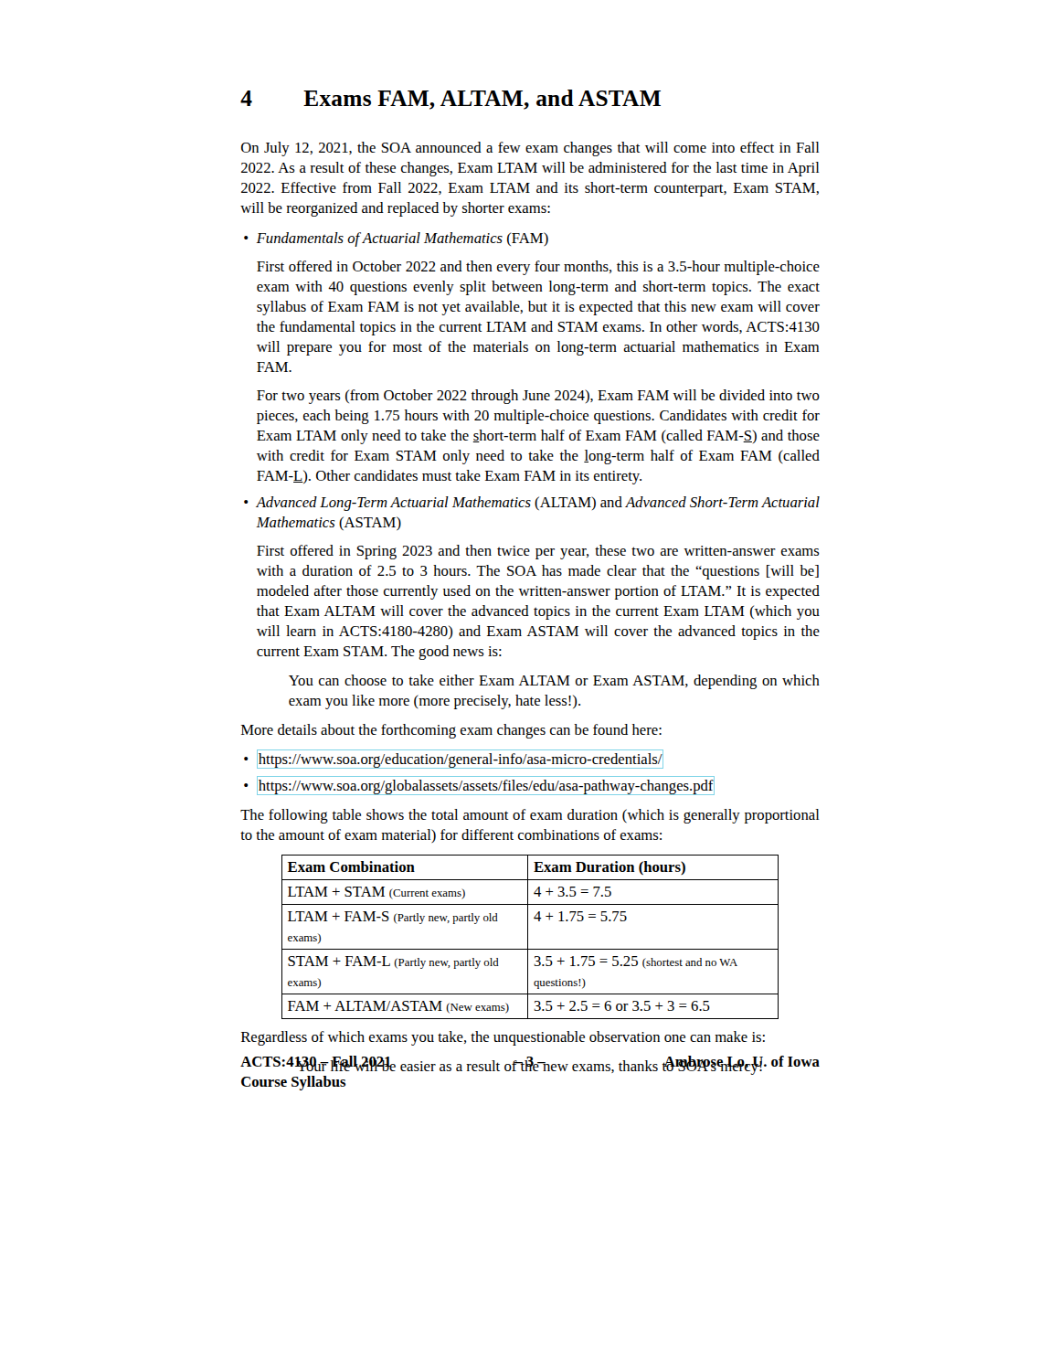4 Exams FAM, ALTAM, and ASTAM
On July 12, 2021, the SOA announced a few exam changes that will come into effect in Fall 2022. As a result of these changes, Exam LTAM will be administered for the last time in April 2022. Effective from Fall 2022, Exam LTAM and its short-term counterpart, Exam STAM, will be reorganized and replaced by shorter exams:
Fundamentals of Actuarial Mathematics (FAM)
First offered in October 2022 and then every four months, this is a 3.5-hour multiple-choice exam with 40 questions evenly split between long-term and short-term topics. The exact syllabus of Exam FAM is not yet available, but it is expected that this new exam will cover the fundamental topics in the current LTAM and STAM exams. In other words, ACTS:4130 will prepare you for most of the materials on long-term actuarial mathematics in Exam FAM.
For two years (from October 2022 through June 2024), Exam FAM will be divided into two pieces, each being 1.75 hours with 20 multiple-choice questions. Candidates with credit for Exam LTAM only need to take the short-term half of Exam FAM (called FAM-S) and those with credit for Exam STAM only need to take the long-term half of Exam FAM (called FAM-L). Other candidates must take Exam FAM in its entirety.
Advanced Long-Term Actuarial Mathematics (ALTAM) and Advanced Short-Term Actuarial Mathematics (ASTAM)
First offered in Spring 2023 and then twice per year, these two are written-answer exams with a duration of 2.5 to 3 hours. The SOA has made clear that the “questions [will be] modeled after those currently used on the written-answer portion of LTAM.” It is expected that Exam ALTAM will cover the advanced topics in the current Exam LTAM (which you will learn in ACTS:4180-4280) and Exam ASTAM will cover the advanced topics in the current Exam STAM. The good news is:
You can choose to take either Exam ALTAM or Exam ASTAM, depending on which exam you like more (more precisely, hate less!).
More details about the forthcoming exam changes can be found here:
https://www.soa.org/education/general-info/asa-micro-credentials/
https://www.soa.org/globalassets/assets/files/edu/asa-pathway-changes.pdf
The following table shows the total amount of exam duration (which is generally proportional to the amount of exam material) for different combinations of exams:
| Exam Combination | Exam Duration (hours) |
| --- | --- |
| LTAM + STAM (Current exams) | 4 + 3.5 = 7.5 |
| LTAM + FAM-S (Partly new, partly old exams) | 4 + 1.75 = 5.75 |
| STAM + FAM-L (Partly new, partly old exams) | 3.5 + 1.75 = 5.25 (shortest and no WA questions!) |
| FAM + ALTAM/ASTAM (New exams) | 3.5 + 2.5 = 6 or 3.5 + 3 = 6.5 |
Regardless of which exams you take, the unquestionable observation one can make is:
Your life will be easier as a result of the new exams, thanks to SOA’s mercy!
ACTS:4130 – Fall 2021
– 3 –
Ambrose Lo, U. of Iowa
Course Syllabus